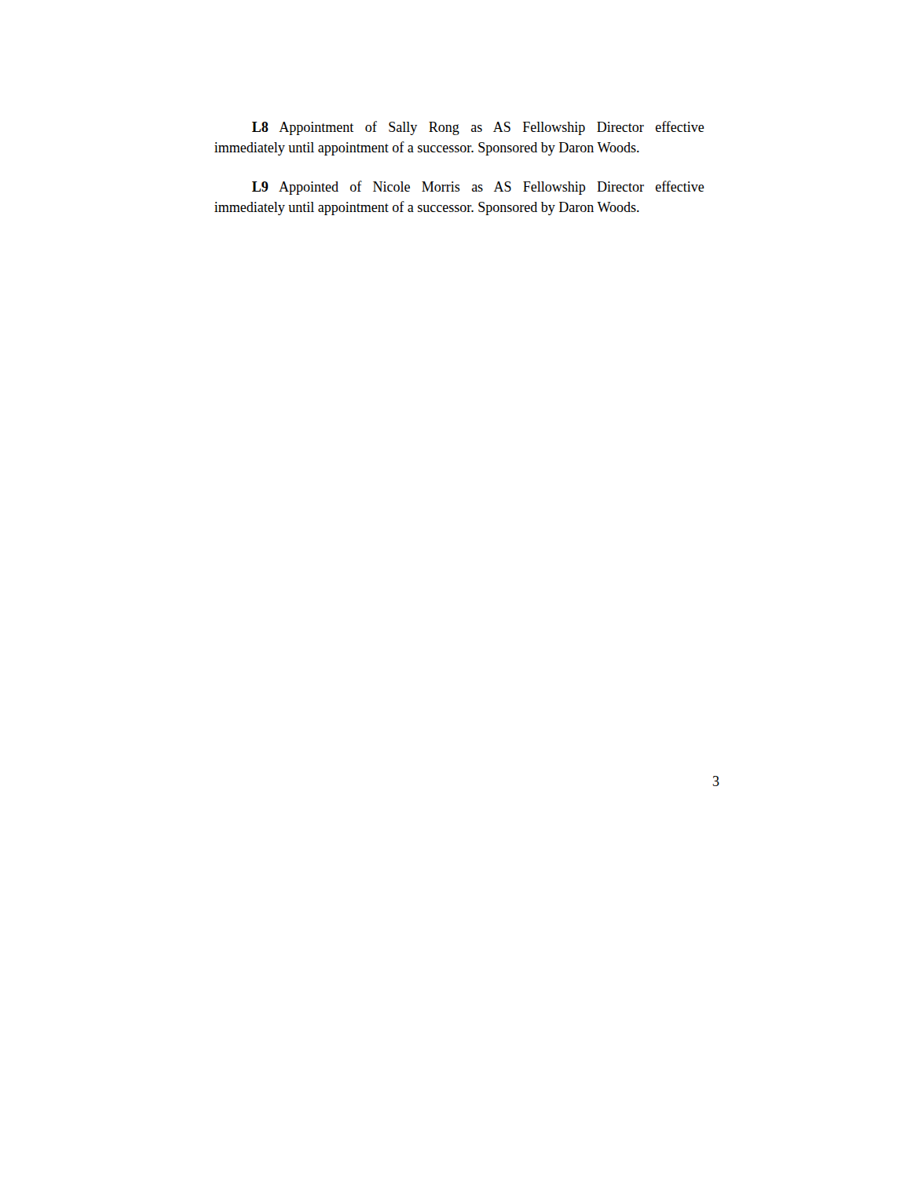L8 Appointment of Sally Rong as AS Fellowship Director effective immediately until appointment of a successor. Sponsored by Daron Woods.
L9 Appointed of Nicole Morris as AS Fellowship Director effective immediately until appointment of a successor. Sponsored by Daron Woods.
3